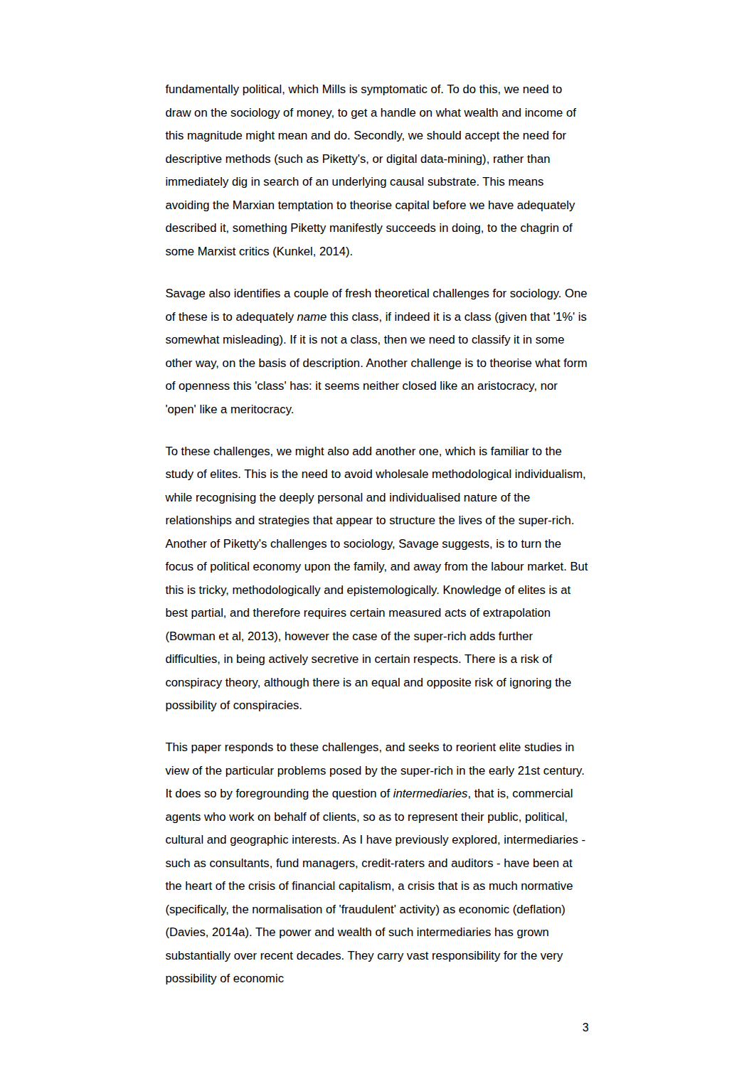fundamentally political, which Mills is symptomatic of. To do this, we need to draw on the sociology of money, to get a handle on what wealth and income of this magnitude might mean and do. Secondly, we should accept the need for descriptive methods (such as Piketty's, or digital data-mining), rather than immediately dig in search of an underlying causal substrate. This means avoiding the Marxian temptation to theorise capital before we have adequately described it, something Piketty manifestly succeeds in doing, to the chagrin of some Marxist critics (Kunkel, 2014).
Savage also identifies a couple of fresh theoretical challenges for sociology. One of these is to adequately name this class, if indeed it is a class (given that '1%' is somewhat misleading). If it is not a class, then we need to classify it in some other way, on the basis of description. Another challenge is to theorise what form of openness this 'class' has: it seems neither closed like an aristocracy, nor 'open' like a meritocracy.
To these challenges, we might also add another one, which is familiar to the study of elites. This is the need to avoid wholesale methodological individualism, while recognising the deeply personal and individualised nature of the relationships and strategies that appear to structure the lives of the super-rich. Another of Piketty's challenges to sociology, Savage suggests, is to turn the focus of political economy upon the family, and away from the labour market. But this is tricky, methodologically and epistemologically. Knowledge of elites is at best partial, and therefore requires certain measured acts of extrapolation (Bowman et al, 2013), however the case of the super-rich adds further difficulties, in being actively secretive in certain respects. There is a risk of conspiracy theory, although there is an equal and opposite risk of ignoring the possibility of conspiracies.
This paper responds to these challenges, and seeks to reorient elite studies in view of the particular problems posed by the super-rich in the early 21st century. It does so by foregrounding the question of intermediaries, that is, commercial agents who work on behalf of clients, so as to represent their public, political, cultural and geographic interests. As I have previously explored, intermediaries - such as consultants, fund managers, credit-raters and auditors - have been at the heart of the crisis of financial capitalism, a crisis that is as much normative (specifically, the normalisation of 'fraudulent' activity) as economic (deflation) (Davies, 2014a). The power and wealth of such intermediaries has grown substantially over recent decades. They carry vast responsibility for the very possibility of economic
3